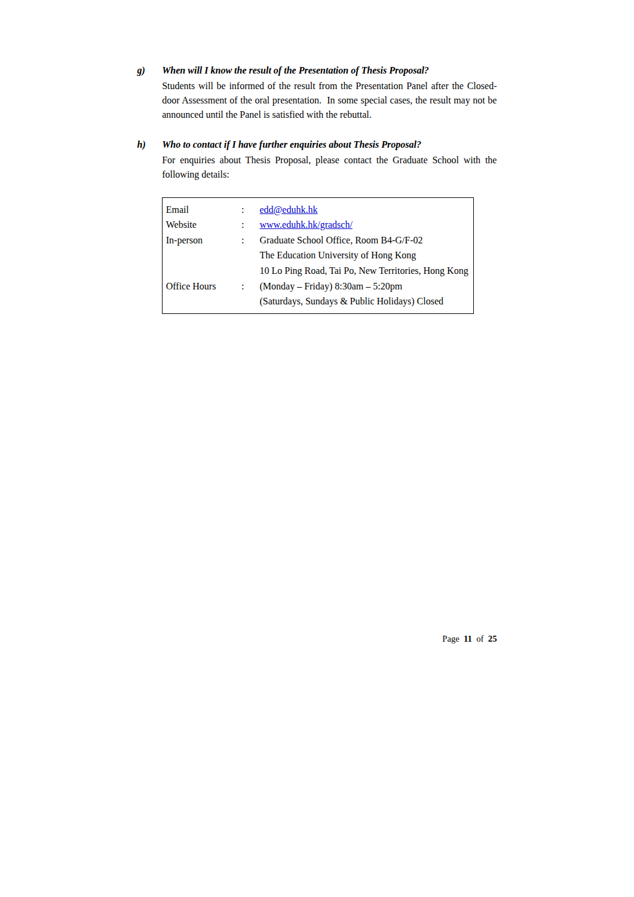g)
When will I know the result of the Presentation of Thesis Proposal?
Students will be informed of the result from the Presentation Panel after the Closed-door Assessment of the oral presentation. In some special cases, the result may not be announced until the Panel is satisfied with the rebuttal.
h)
Who to contact if I have further enquiries about Thesis Proposal?
For enquiries about Thesis Proposal, please contact the Graduate School with the following details:
| Email | : | edd@eduhk.hk |
| Website | : | www.eduhk.hk/gradsch/ |
| In-person | : | Graduate School Office, Room B4-G/F-02 |
| | | The Education University of Hong Kong |
| | | 10 Lo Ping Road, Tai Po, New Territories, Hong Kong |
| Office Hours | : | (Monday – Friday) 8:30am – 5:20pm |
| | | (Saturdays, Sundays & Public Holidays) Closed |
Page 11 of 25